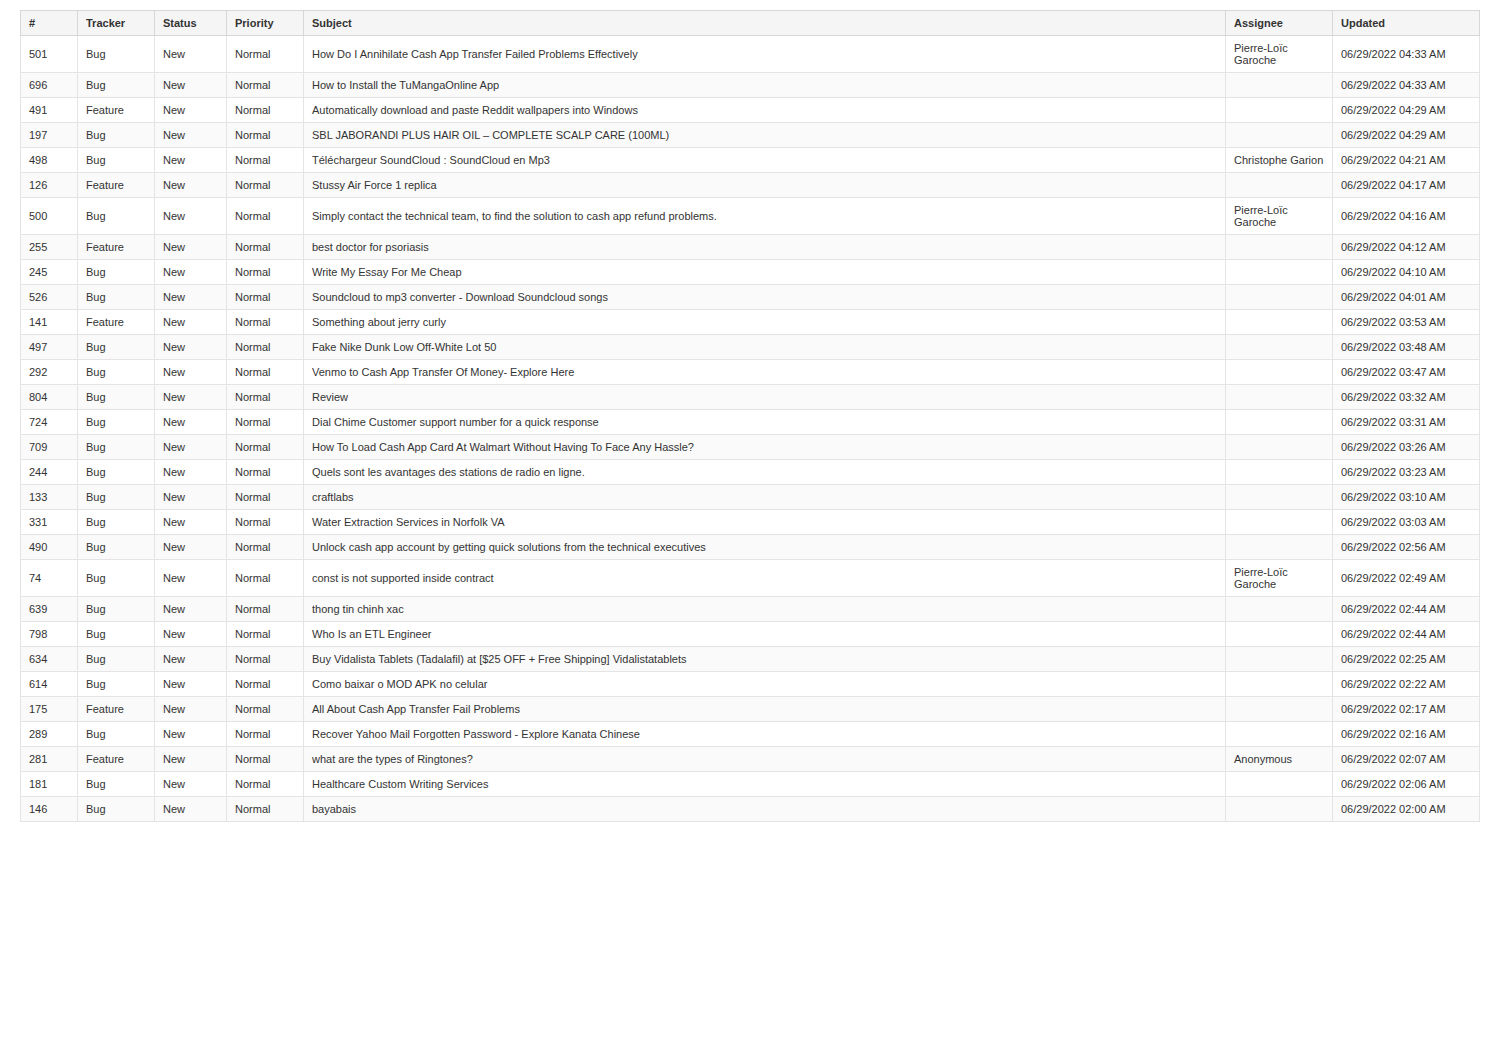| # | Tracker | Status | Priority | Subject | Assignee | Updated |
| --- | --- | --- | --- | --- | --- | --- |
| 501 | Bug | New | Normal | How Do I Annihilate Cash App Transfer Failed Problems Effectively | Pierre-Loïc Garoche | 06/29/2022 04:33 AM |
| 696 | Bug | New | Normal | How to Install the TuMangaOnline App | | 06/29/2022 04:33 AM |
| 491 | Feature | New | Normal | Automatically download and paste Reddit wallpapers into Windows | | 06/29/2022 04:29 AM |
| 197 | Bug | New | Normal | SBL JABORANDI PLUS HAIR OIL – COMPLETE SCALP CARE (100ML) | | 06/29/2022 04:29 AM |
| 498 | Bug | New | Normal | Téléchargeur SoundCloud : SoundCloud en Mp3 | Christophe Garion | 06/29/2022 04:21 AM |
| 126 | Feature | New | Normal | Stussy Air Force 1 replica | | 06/29/2022 04:17 AM |
| 500 | Bug | New | Normal | Simply contact the technical team, to find the solution to cash app refund problems. | Pierre-Loïc Garoche | 06/29/2022 04:16 AM |
| 255 | Feature | New | Normal | best doctor for psoriasis | | 06/29/2022 04:12 AM |
| 245 | Bug | New | Normal | Write My Essay For Me Cheap | | 06/29/2022 04:10 AM |
| 526 | Bug | New | Normal | Soundcloud to mp3 converter - Download Soundcloud songs | | 06/29/2022 04:01 AM |
| 141 | Feature | New | Normal | Something about jerry curly | | 06/29/2022 03:53 AM |
| 497 | Bug | New | Normal | Fake Nike Dunk Low Off-White Lot 50 | | 06/29/2022 03:48 AM |
| 292 | Bug | New | Normal | Venmo to Cash App Transfer Of Money- Explore Here | | 06/29/2022 03:47 AM |
| 804 | Bug | New | Normal | Review | | 06/29/2022 03:32 AM |
| 724 | Bug | New | Normal | Dial Chime Customer support number for a quick response | | 06/29/2022 03:31 AM |
| 709 | Bug | New | Normal | How To Load Cash App Card At Walmart Without Having To Face Any Hassle? | | 06/29/2022 03:26 AM |
| 244 | Bug | New | Normal | Quels sont les avantages des stations de radio en ligne. | | 06/29/2022 03:23 AM |
| 133 | Bug | New | Normal | craftlabs | | 06/29/2022 03:10 AM |
| 331 | Bug | New | Normal | Water Extraction Services in Norfolk VA | | 06/29/2022 03:03 AM |
| 490 | Bug | New | Normal | Unlock cash app account by getting quick solutions from the technical executives | | 06/29/2022 02:56 AM |
| 74 | Bug | New | Normal | const is not supported inside contract | Pierre-Loïc Garoche | 06/29/2022 02:49 AM |
| 639 | Bug | New | Normal | thong tin chinh xac | | 06/29/2022 02:44 AM |
| 798 | Bug | New | Normal | Who Is an ETL Engineer | | 06/29/2022 02:44 AM |
| 634 | Bug | New | Normal | Buy Vidalista Tablets (Tadalafil) at [$25 OFF + Free Shipping] Vidalistatablets | | 06/29/2022 02:25 AM |
| 614 | Bug | New | Normal | Como baixar o MOD APK no celular | | 06/29/2022 02:22 AM |
| 175 | Feature | New | Normal | All About Cash App Transfer Fail Problems | | 06/29/2022 02:17 AM |
| 289 | Bug | New | Normal | Recover Yahoo Mail Forgotten Password - Explore Kanata Chinese | | 06/29/2022 02:16 AM |
| 281 | Feature | New | Normal | what are the types of Ringtones? | Anonymous | 06/29/2022 02:07 AM |
| 181 | Bug | New | Normal | Healthcare Custom Writing Services | | 06/29/2022 02:06 AM |
| 146 | Bug | New | Normal | bayabais | | 06/29/2022 02:00 AM |